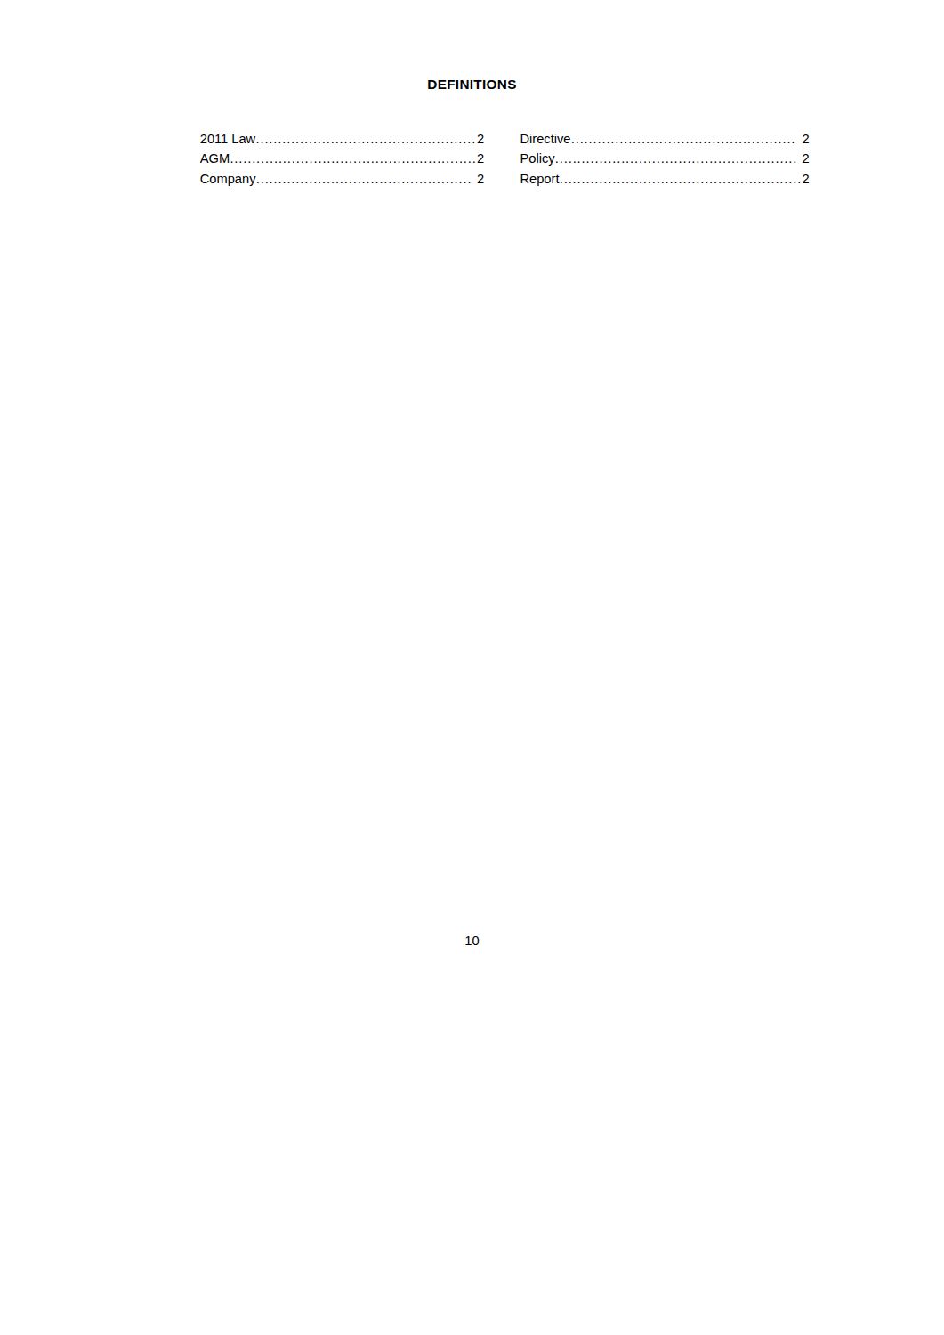DEFINITIONS
2011 Law.................................................. 2
AGM........................................................ 2
Company................................................. 2
Directive................................................... 2
Policy....................................................... 2
Report....................................................... 2
10